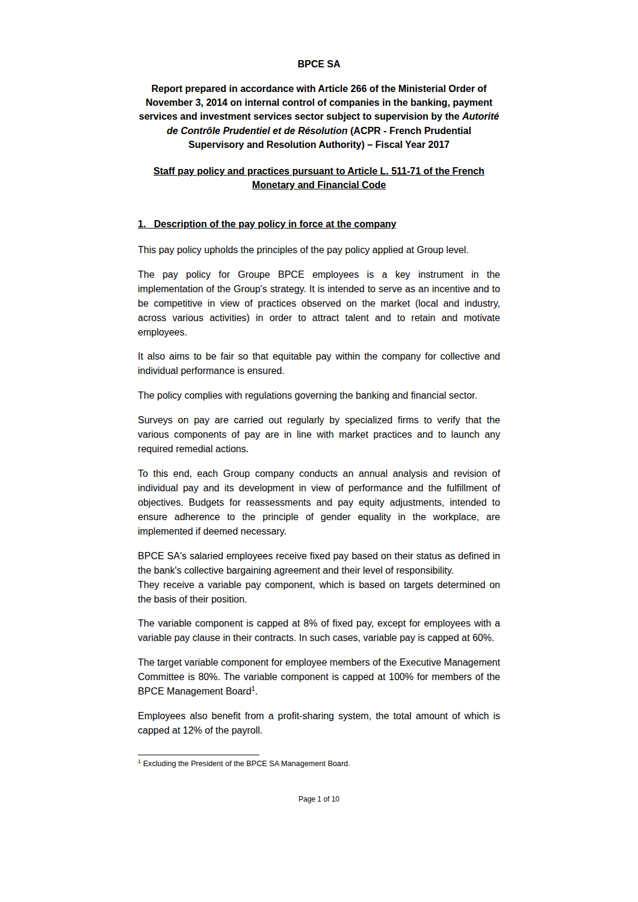BPCE SA
Report prepared in accordance with Article 266 of the Ministerial Order of November 3, 2014 on internal control of companies in the banking, payment services and investment services sector subject to supervision by the Autorité de Contrôle Prudentiel et de Résolution (ACPR - French Prudential Supervisory and Resolution Authority) – Fiscal Year 2017
Staff pay policy and practices pursuant to Article L. 511-71 of the French Monetary and Financial Code
1. Description of the pay policy in force at the company
This pay policy upholds the principles of the pay policy applied at Group level.
The pay policy for Groupe BPCE employees is a key instrument in the implementation of the Group's strategy. It is intended to serve as an incentive and to be competitive in view of practices observed on the market (local and industry, across various activities) in order to attract talent and to retain and motivate employees.
It also aims to be fair so that equitable pay within the company for collective and individual performance is ensured.
The policy complies with regulations governing the banking and financial sector.
Surveys on pay are carried out regularly by specialized firms to verify that the various components of pay are in line with market practices and to launch any required remedial actions.
To this end, each Group company conducts an annual analysis and revision of individual pay and its development in view of performance and the fulfillment of objectives. Budgets for reassessments and pay equity adjustments, intended to ensure adherence to the principle of gender equality in the workplace, are implemented if deemed necessary.
BPCE SA's salaried employees receive fixed pay based on their status as defined in the bank's collective bargaining agreement and their level of responsibility.
They receive a variable pay component, which is based on targets determined on the basis of their position.
The variable component is capped at 8% of fixed pay, except for employees with a variable pay clause in their contracts. In such cases, variable pay is capped at 60%.
The target variable component for employee members of the Executive Management Committee is 80%. The variable component is capped at 100% for members of the BPCE Management Board1.
Employees also benefit from a profit-sharing system, the total amount of which is capped at 12% of the payroll.
1 Excluding the President of the BPCE SA Management Board.
Page 1 of 10